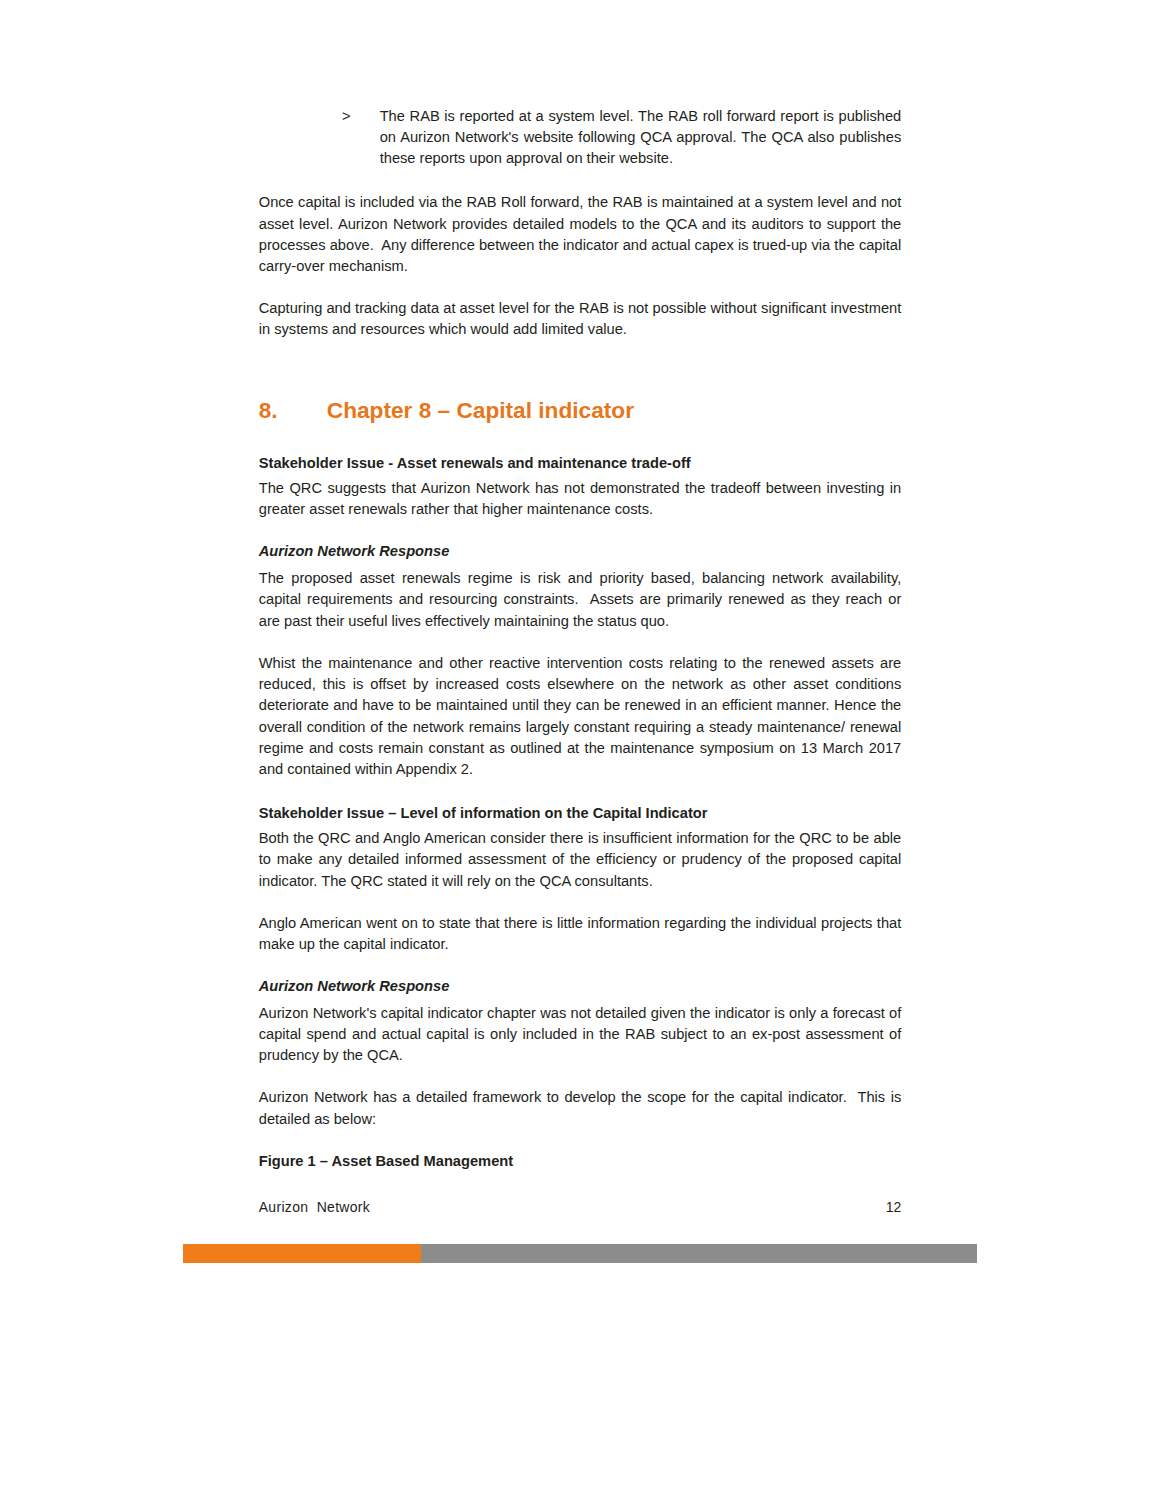>
The RAB is reported at a system level. The RAB roll forward report is published on Aurizon Network's website following QCA approval. The QCA also publishes these reports upon approval on their website.
Once capital is included via the RAB Roll forward, the RAB is maintained at a system level and not asset level. Aurizon Network provides detailed models to the QCA and its auditors to support the processes above. Any difference between the indicator and actual capex is trued-up via the capital carry-over mechanism.
Capturing and tracking data at asset level for the RAB is not possible without significant investment in systems and resources which would add limited value.
8. Chapter 8 – Capital indicator
Stakeholder Issue - Asset renewals and maintenance trade-off
The QRC suggests that Aurizon Network has not demonstrated the tradeoff between investing in greater asset renewals rather that higher maintenance costs.
Aurizon Network Response
The proposed asset renewals regime is risk and priority based, balancing network availability, capital requirements and resourcing constraints. Assets are primarily renewed as they reach or are past their useful lives effectively maintaining the status quo.
Whist the maintenance and other reactive intervention costs relating to the renewed assets are reduced, this is offset by increased costs elsewhere on the network as other asset conditions deteriorate and have to be maintained until they can be renewed in an efficient manner. Hence the overall condition of the network remains largely constant requiring a steady maintenance/ renewal regime and costs remain constant as outlined at the maintenance symposium on 13 March 2017 and contained within Appendix 2.
Stakeholder Issue – Level of information on the Capital Indicator
Both the QRC and Anglo American consider there is insufficient information for the QRC to be able to make any detailed informed assessment of the efficiency or prudency of the proposed capital indicator. The QRC stated it will rely on the QCA consultants.
Anglo American went on to state that there is little information regarding the individual projects that make up the capital indicator.
Aurizon Network Response
Aurizon Network's capital indicator chapter was not detailed given the indicator is only a forecast of capital spend and actual capital is only included in the RAB subject to an ex-post assessment of prudency by the QCA.
Aurizon Network has a detailed framework to develop the scope for the capital indicator. This is detailed as below:
Figure 1 – Asset Based Management
Aurizon Network
12